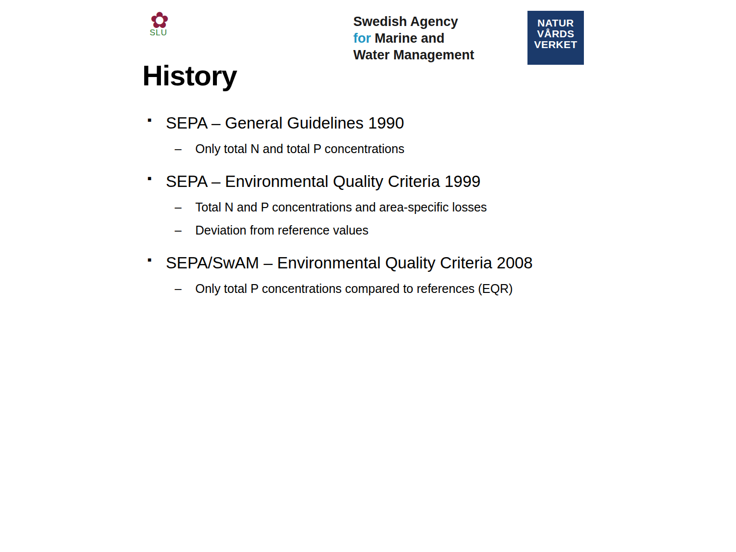✿
SLU
Swedish Agency
for Marine and
Water Management
NATUR VÅRDS VERKET
History
SEPA – General Guidelines 1990
Only total N and total P concentrations
SEPA – Environmental Quality Criteria 1999
Total N and P concentrations and area-specific losses
Deviation from reference values
SEPA/SwAM – Environmental Quality Criteria 2008
Only total P concentrations compared to references (EQR)